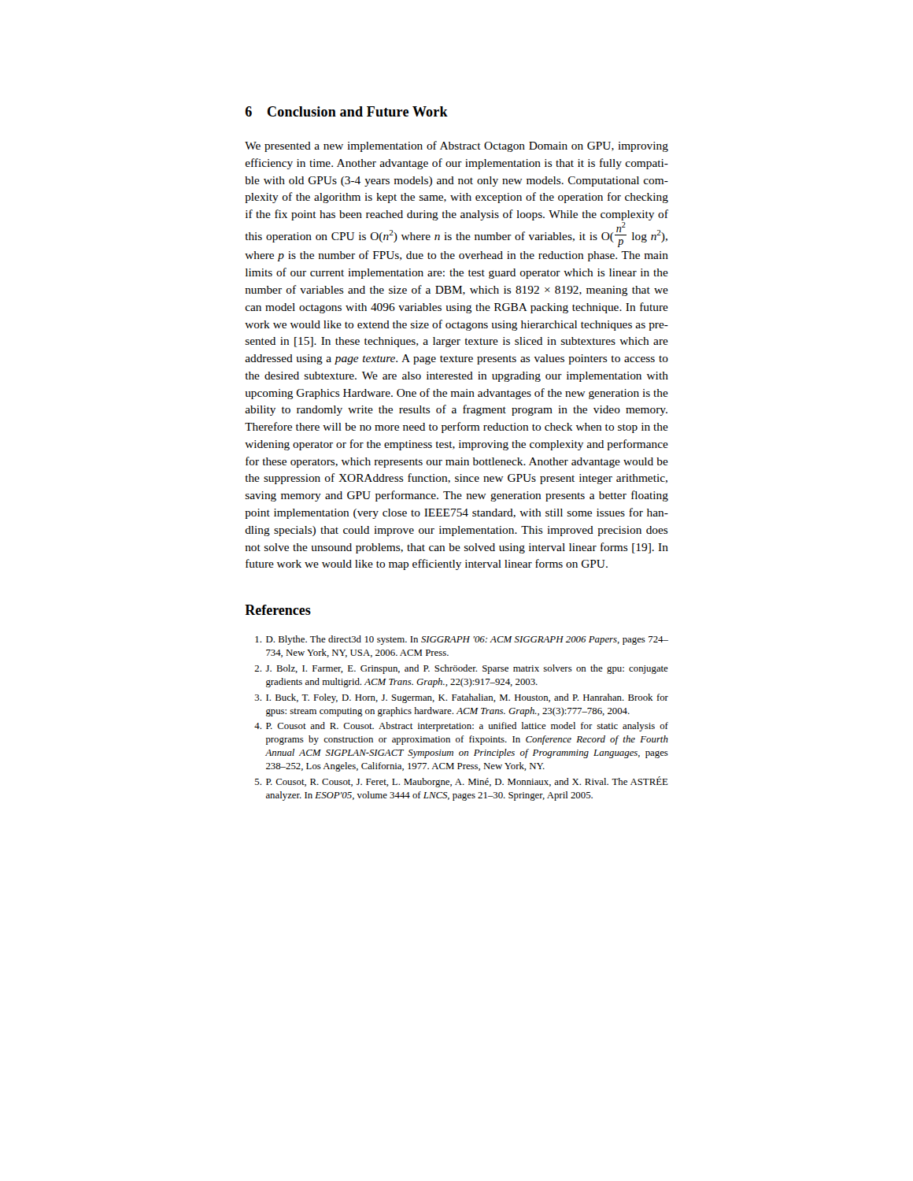6 Conclusion and Future Work
We presented a new implementation of Abstract Octagon Domain on GPU, improving efficiency in time. Another advantage of our implementation is that it is fully compatible with old GPUs (3-4 years models) and not only new models. Computational complexity of the algorithm is kept the same, with exception of the operation for checking if the fix point has been reached during the analysis of loops. While the complexity of this operation on CPU is O(n2) where n is the number of variables, it is O(n2 p log n2), where p is the number of FPUs, due to the overhead in the reduction phase. The main limits of our current implementation are: the test guard operator which is linear in the number of variables and the size of a DBM, which is 8192 × 8192, meaning that we can model octagons with 4096 variables using the RGBA packing technique. In future work we would like to extend the size of octagons using hierarchical techniques as presented in [15]. In these techniques, a larger texture is sliced in subtextures which are addressed using a page texture. A page texture presents as values pointers to access to the desired subtexture. We are also interested in upgrading our implementation with upcoming Graphics Hardware. One of the main advantages of the new generation is the ability to randomly write the results of a fragment program in the video memory. Therefore there will be no more need to perform reduction to check when to stop in the widening operator or for the emptiness test, improving the complexity and performance for these operators, which represents our main bottleneck. Another advantage would be the suppression of XORAddress function, since new GPUs present integer arithmetic, saving memory and GPU performance. The new generation presents a better floating point implementation (very close to IEEE754 standard, with still some issues for handling specials) that could improve our implementation. This improved precision does not solve the unsound problems, that can be solved using interval linear forms [19]. In future work we would like to map efficiently interval linear forms on GPU.
References
D. Blythe. The direct3d 10 system. In SIGGRAPH '06: ACM SIGGRAPH 2006 Papers, pages 724–734, New York, NY, USA, 2006. ACM Press.
J. Bolz, I. Farmer, E. Grinspun, and P. Schröoder. Sparse matrix solvers on the gpu: conjugate gradients and multigrid. ACM Trans. Graph., 22(3):917–924, 2003.
I. Buck, T. Foley, D. Horn, J. Sugerman, K. Fatahalian, M. Houston, and P. Hanrahan. Brook for gpus: stream computing on graphics hardware. ACM Trans. Graph., 23(3):777–786, 2004.
P. Cousot and R. Cousot. Abstract interpretation: a unified lattice model for static analysis of programs by construction or approximation of fixpoints. In Conference Record of the Fourth Annual ACM SIGPLAN-SIGACT Symposium on Principles of Programming Languages, pages 238–252, Los Angeles, California, 1977. ACM Press, New York, NY.
P. Cousot, R. Cousot, J. Feret, L. Mauborgne, A. Miné, D. Monniaux, and X. Rival. The ASTRÉE analyzer. In ESOP'05, volume 3444 of LNCS, pages 21–30. Springer, April 2005.